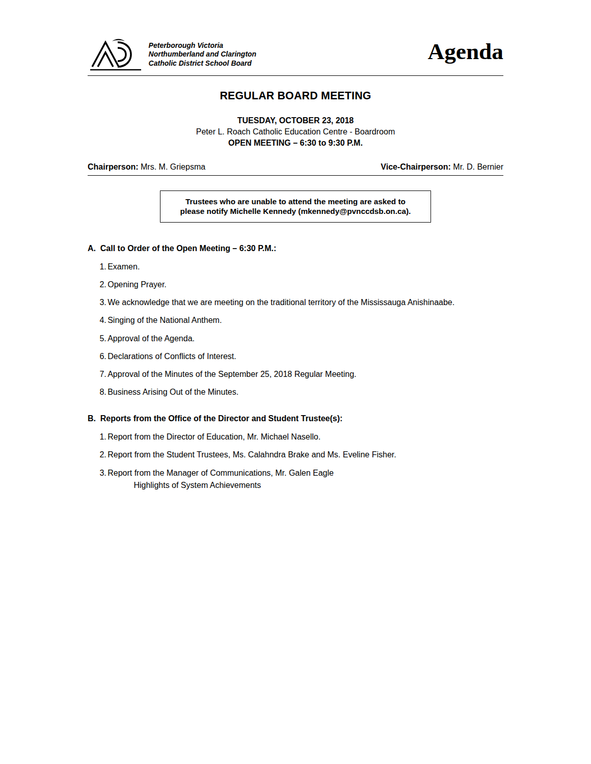Peterborough Victoria
Northumberland and Clarington
Catholic District School Board
Agenda
REGULAR BOARD MEETING
TUESDAY, OCTOBER 23, 2018
Peter L. Roach Catholic Education Centre - Boardroom
OPEN MEETING – 6:30 to 9:30 P.M.
Chairperson: Mrs. M. Griepsma
Vice-Chairperson: Mr. D. Bernier
Trustees who are unable to attend the meeting are asked to
please notify Michelle Kennedy (mkennedy@pvnccdsb.on.ca).
A. Call to Order of the Open Meeting – 6:30 P.M.:
1. Examen.
2. Opening Prayer.
3. We acknowledge that we are meeting on the traditional territory of the Mississauga Anishinaabe.
4. Singing of the National Anthem.
5. Approval of the Agenda.
6. Declarations of Conflicts of Interest.
7. Approval of the Minutes of the September 25, 2018 Regular Meeting.
8. Business Arising Out of the Minutes.
B. Reports from the Office of the Director and Student Trustee(s):
1. Report from the Director of Education, Mr. Michael Nasello.
2. Report from the Student Trustees, Ms. Calahndra Brake and Ms. Eveline Fisher.
3. Report from the Manager of Communications, Mr. Galen Eagle Highlights of System Achievements